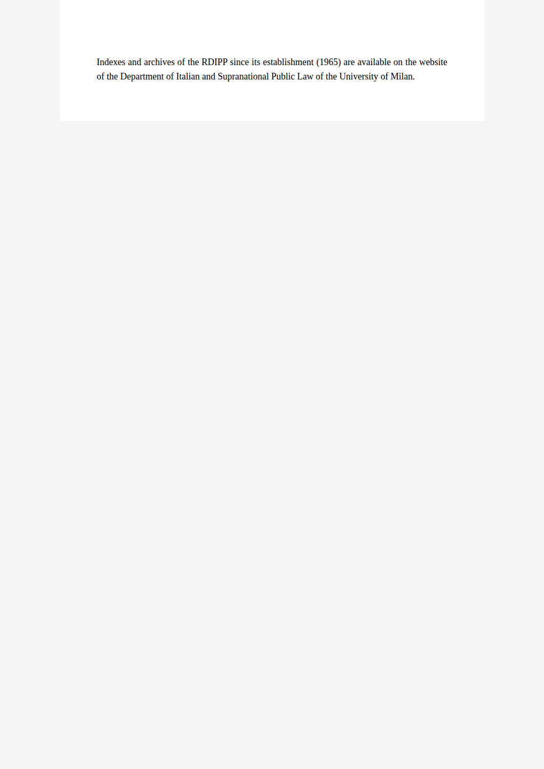Indexes and archives of the RDIPP since its establishment (1965) are available on the website of the Department of Italian and Supranational Public Law of the University of Milan.